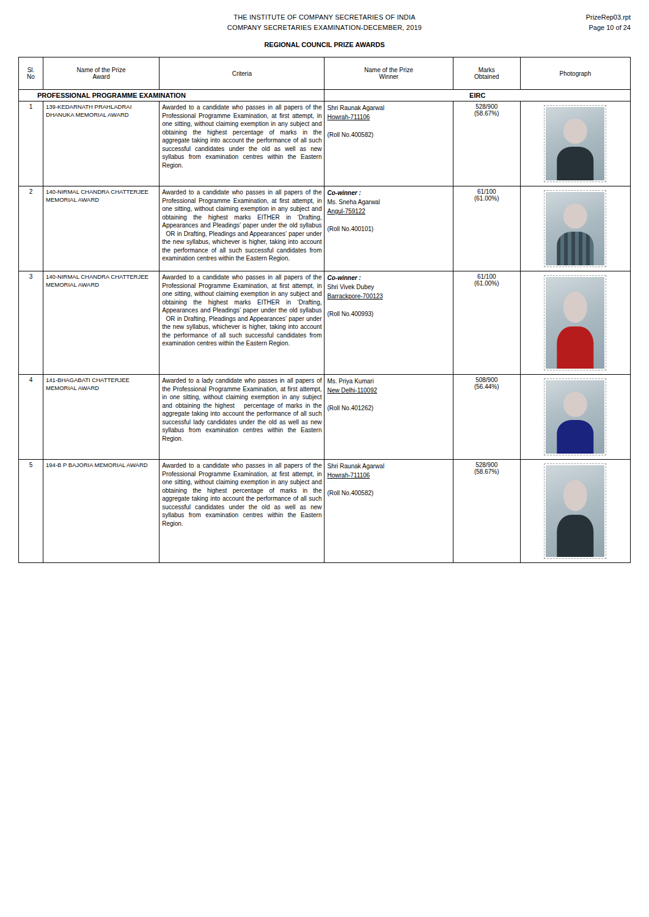PrizeRep03.rpt
Page 10 of 24
THE INSTITUTE OF COMPANY SECRETARIES OF INDIA
COMPANY SECRETARIES EXAMINATION-DECEMBER, 2019
REGIONAL COUNCIL PRIZE AWARDS
| Sl. No | Name of the Prize Award | Criteria | Name of the Prize Winner | Marks Obtained | Photograph |
| --- | --- | --- | --- | --- | --- |
| PROFESSIONAL PROGRAMME EXAMINATION | EIRC |
| 1 | 139-KEDARNATH PRAHLADRAI DHANUKA MEMORIAL AWARD | Awarded to a candidate who passes in all papers of the Professional Programme Examination, at first attempt, in one sitting, without claiming exemption in any subject and obtaining the highest percentage of marks in the aggregate taking into account the performance of all such successful candidates under the old as well as new syllabus from examination centres within the Eastern Region. | Shri Raunak Agarwal Howrah-711106 (Roll No.400582) | 528/900 (58.67%) | |
| 2 | 140-NIRMAL CHANDRA CHATTERJEE MEMORIAL AWARD | Awarded to a candidate who passes in all papers of the Professional Programme Examination, at first attempt, in one sitting, without claiming exemption in any subject and obtaining the highest marks EITHER in ‘Drafting, Appearances and Pleadings’ paper under the old syllabus OR in Drafting, Pleadings and Appearances’ paper under the new syllabus, whichever is higher, taking into account the performance of all such successful candidates from examination centres within the Eastern Region. | Co-winner : Ms. Sneha Agarwal Angul-759122 (Roll No.400101) | 61/100 (61.00%) | |
| 3 | 140-NIRMAL CHANDRA CHATTERJEE MEMORIAL AWARD | Awarded to a candidate who passes in all papers of the Professional Programme Examination, at first attempt, in one sitting, without claiming exemption in any subject and obtaining the highest marks EITHER in ‘Drafting, Appearances and Pleadings’ paper under the old syllabus OR in Drafting, Pleadings and Appearances’ paper under the new syllabus, whichever is higher, taking into account the performance of all such successful candidates from examination centres within the Eastern Region. | Co-winner : Shri Vivek Dubey Barrackpore-700123 (Roll No.400993) | 61/100 (61.00%) | |
| 4 | 141-BHAGABATI CHATTERJEE MEMORIAL AWARD | Awarded to a lady candidate who passes in all papers of the Professional Programme Examination, at first attempt, in one sitting, without claiming exemption in any subject and obtaining the highest percentage of marks in the aggregate taking into account the performance of all such successful lady candidates under the old as well as new syllabus from examination centres within the Eastern Region. | Ms. Priya Kumari New Delhi-110092 (Roll No.401262) | 508/900 (56.44%) | |
| 5 | 194-B P BAJORIA MEMORIAL AWARD | Awarded to a candidate who passes in all papers of the Professional Programme Examination, at first attempt, in one sitting, without claiming exemption in any subject and obtaining the highest percentage of marks in the aggregate taking into account the performance of all such successful candidates under the old as well as new syllabus from examination centres within the Eastern Region. | Shri Raunak Agarwal Howrah-711106 (Roll No.400582) | 528/900 (58.67%) | |